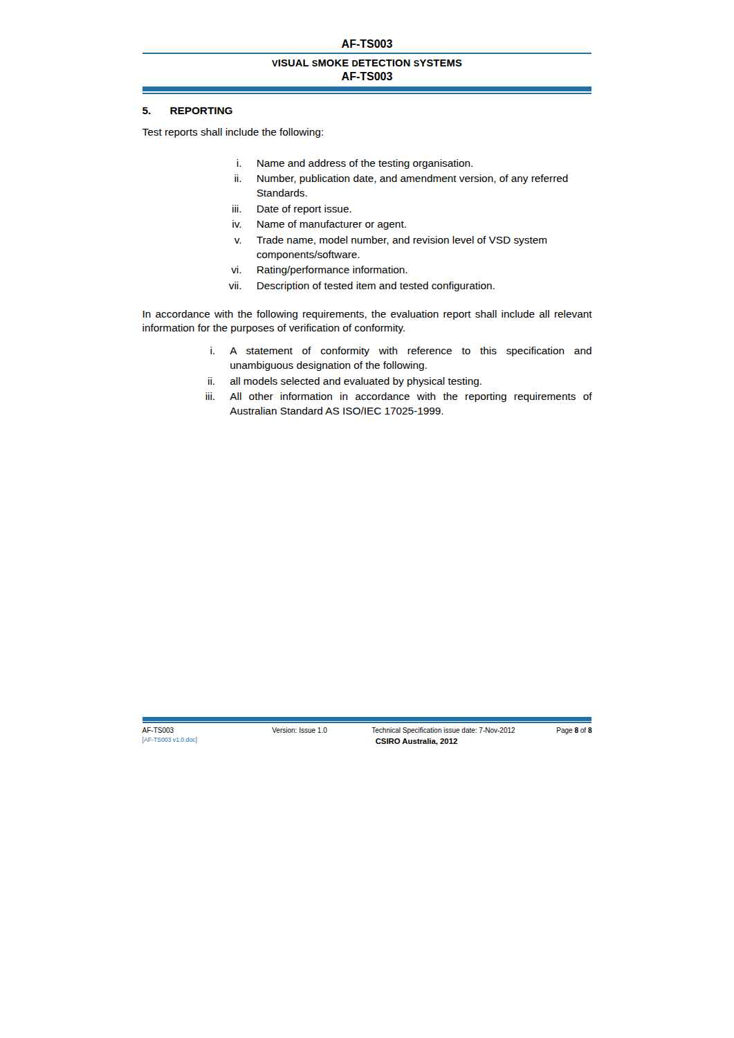AF-TS003
VISUAL SMOKE DETECTION SYSTEMS
AF-TS003
5. REPORTING
Test reports shall include the following:
| i. | Name and address of the testing organisation. |
| ii. | Number, publication date, and amendment version, of any referred Standards. |
| iii. | Date of report issue. |
| iv. | Name of manufacturer or agent. |
| v. | Trade name, model number, and revision level of VSD system components/software. |
| vi. | Rating/performance information. |
| vii. | Description of tested item and tested configuration. |
In accordance with the following requirements, the evaluation report shall include all relevant information for the purposes of verification of conformity.
| i. | A statement of conformity with reference to this specification and unambiguous designation of the following. |
| ii. | all models selected and evaluated by physical testing. |
| iii. | All other information in accordance with the reporting requirements of Australian Standard AS ISO/IEC 17025-1999. |
| AF-TS003 | Version: Issue 1.0 | Technical Specification issue date: 7-Nov-2012 | Page 8 of 8 |
| [AF-TS003 v1.0.doc] | CSIRO Australia, 2012 |